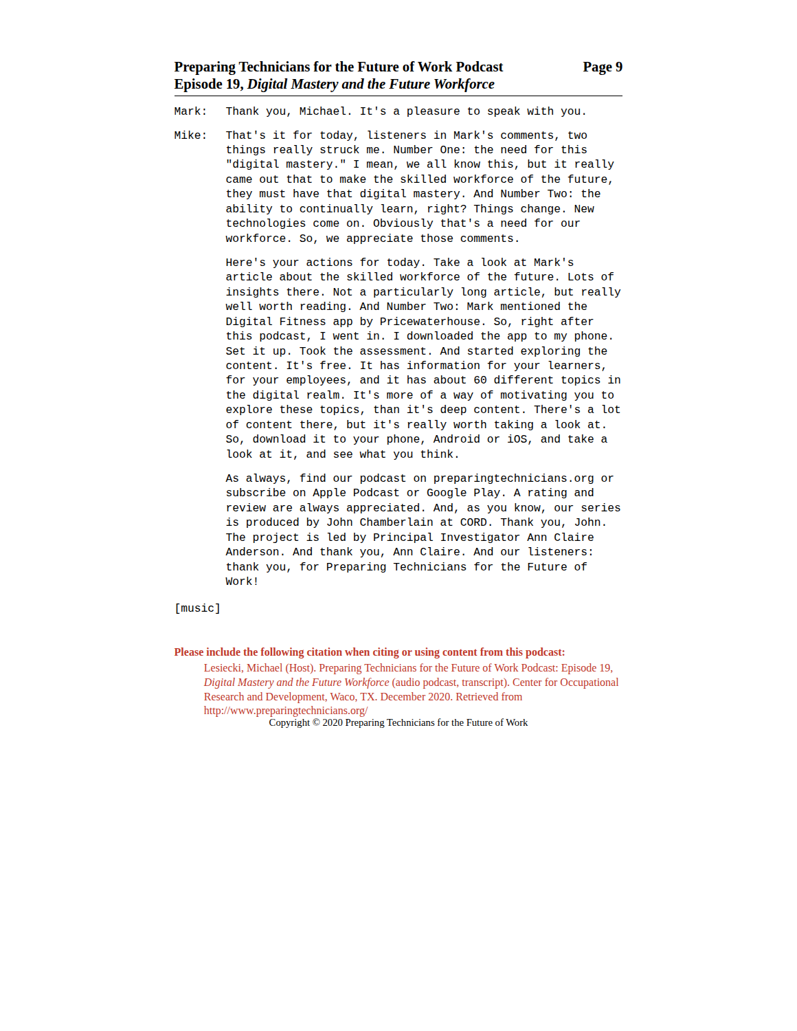Preparing Technicians for the Future of Work Podcast
Page 9
Episode 19, Digital Mastery and the Future Workforce
Mark:
Thank you, Michael. It's a pleasure to speak with you.
Mike:
That's it for today, listeners in Mark's comments, two things really struck me. Number One: the need for this "digital mastery." I mean, we all know this, but it really came out that to make the skilled workforce of the future, they must have that digital mastery. And Number Two: the ability to continually learn, right? Things change. New technologies come on. Obviously that's a need for our workforce. So, we appreciate those comments.
Here's your actions for today. Take a look at Mark's article about the skilled workforce of the future. Lots of insights there. Not a particularly long article, but really well worth reading. And Number Two: Mark mentioned the Digital Fitness app by Pricewaterhouse. So, right after this podcast, I went in. I downloaded the app to my phone. Set it up. Took the assessment. And started exploring the content. It's free. It has information for your learners, for your employees, and it has about 60 different topics in the digital realm. It's more of a way of motivating you to explore these topics, than it's deep content. There's a lot of content there, but it's really worth taking a look at. So, download it to your phone, Android or iOS, and take a look at it, and see what you think.
As always, find our podcast on preparingtechnicians.org or subscribe on Apple Podcast or Google Play. A rating and review are always appreciated. And, as you know, our series is produced by John Chamberlain at CORD. Thank you, John. The project is led by Principal Investigator Ann Claire Anderson. And thank you, Ann Claire. And our listeners: thank you, for Preparing Technicians for the Future of Work!
[music]
Please include the following citation when citing or using content from this podcast:
Lesiecki, Michael (Host). Preparing Technicians for the Future of Work Podcast: Episode 19, Digital Mastery and the Future Workforce (audio podcast, transcript). Center for Occupational Research and Development, Waco, TX. December 2020. Retrieved from http://www.preparingtechnicians.org/
Copyright © 2020 Preparing Technicians for the Future of Work